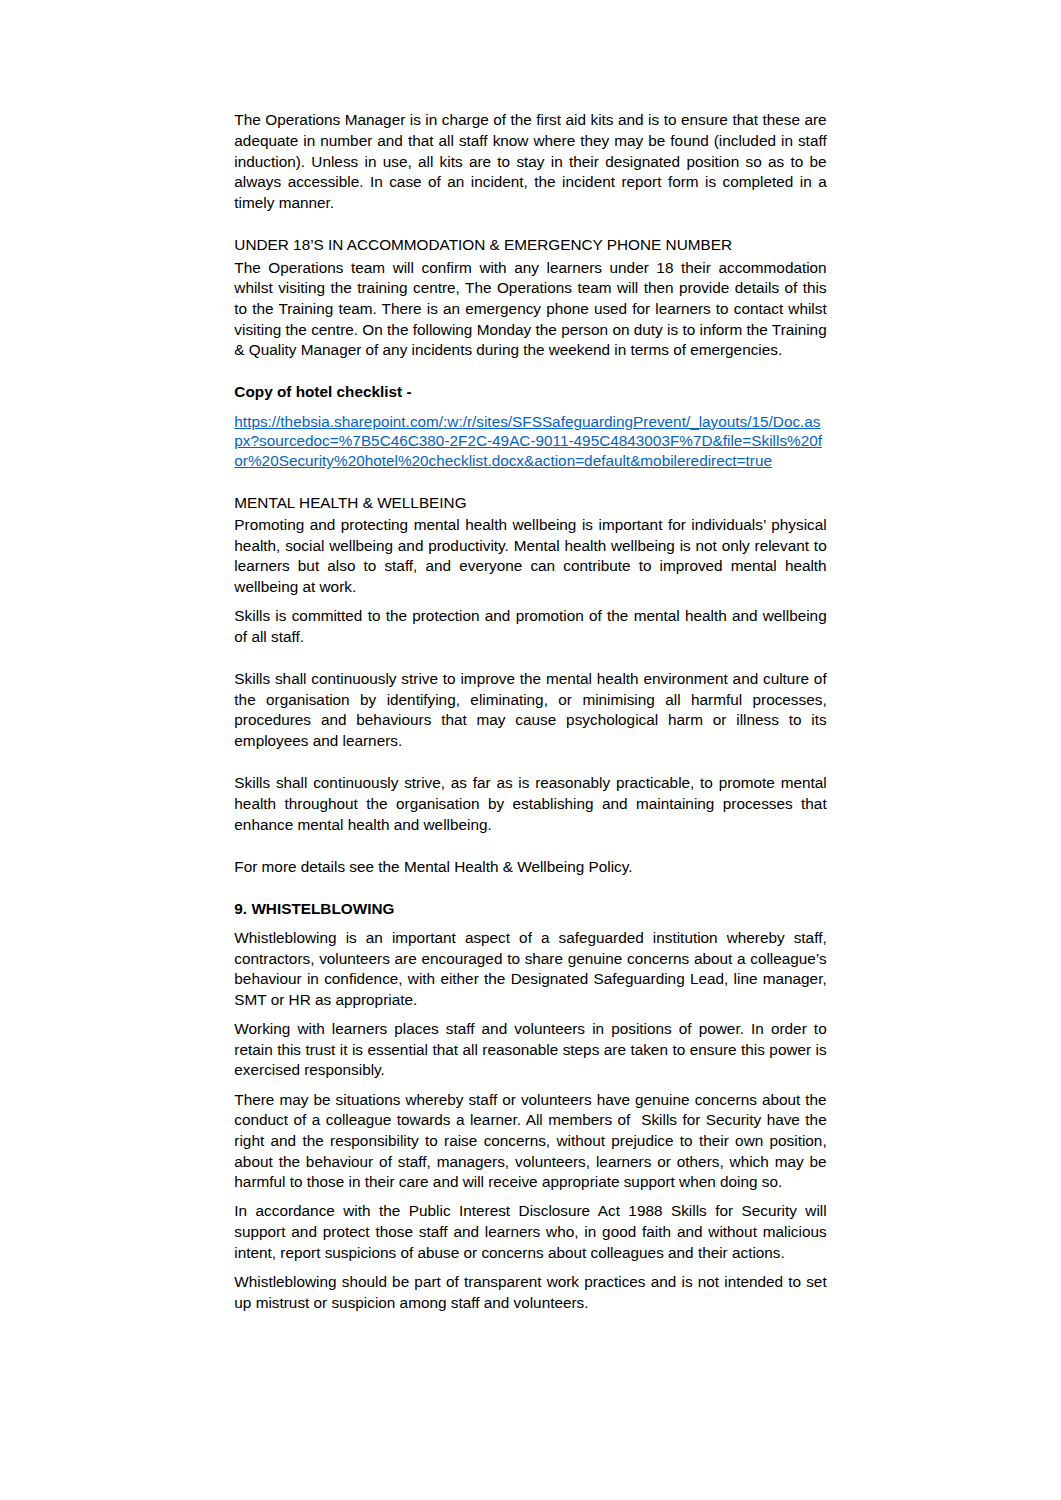The Operations Manager is in charge of the first aid kits and is to ensure that these are adequate in number and that all staff know where they may be found (included in staff induction). Unless in use, all kits are to stay in their designated position so as to be always accessible. In case of an incident, the incident report form is completed in a timely manner.
UNDER 18’S IN ACCOMMODATION & EMERGENCY PHONE NUMBER
The Operations team will confirm with any learners under 18 their accommodation whilst visiting the training centre, The Operations team will then provide details of this to the Training team. There is an emergency phone used for learners to contact whilst visiting the centre. On the following Monday the person on duty is to inform the Training & Quality Manager of any incidents during the weekend in terms of emergencies.
Copy of hotel checklist -
https://thebsia.sharepoint.com/:w:/r/sites/SFSSafeguardingPrevent/_layouts/15/Doc.aspx?sourcedoc=%7B5C46C380-2F2C-49AC-9011-495C4843003F%7D&file=Skills%20for%20Security%20hotel%20checklist.docx&action=default&mobileredirect=true
MENTAL HEALTH & WELLBEING
Promoting and protecting mental health wellbeing is important for individuals’ physical health, social wellbeing and productivity. Mental health wellbeing is not only relevant to learners but also to staff, and everyone can contribute to improved mental health wellbeing at work.
Skills is committed to the protection and promotion of the mental health and wellbeing of all staff.
Skills shall continuously strive to improve the mental health environment and culture of the organisation by identifying, eliminating, or minimising all harmful processes, procedures and behaviours that may cause psychological harm or illness to its employees and learners.
Skills shall continuously strive, as far as is reasonably practicable, to promote mental health throughout the organisation by establishing and maintaining processes that enhance mental health and wellbeing.
For more details see the Mental Health & Wellbeing Policy.
9. WHISTELBLOWING
Whistleblowing is an important aspect of a safeguarded institution whereby staff, contractors, volunteers are encouraged to share genuine concerns about a colleague’s behaviour in confidence, with either the Designated Safeguarding Lead, line manager, SMT or HR as appropriate.
Working with learners places staff and volunteers in positions of power. In order to retain this trust it is essential that all reasonable steps are taken to ensure this power is exercised responsibly.
There may be situations whereby staff or volunteers have genuine concerns about the conduct of a colleague towards a learner. All members of Skills for Security have the right and the responsibility to raise concerns, without prejudice to their own position, about the behaviour of staff, managers, volunteers, learners or others, which may be harmful to those in their care and will receive appropriate support when doing so.
In accordance with the Public Interest Disclosure Act 1988 Skills for Security will support and protect those staff and learners who, in good faith and without malicious intent, report suspicions of abuse or concerns about colleagues and their actions.
Whistleblowing should be part of transparent work practices and is not intended to set up mistrust or suspicion among staff and volunteers.